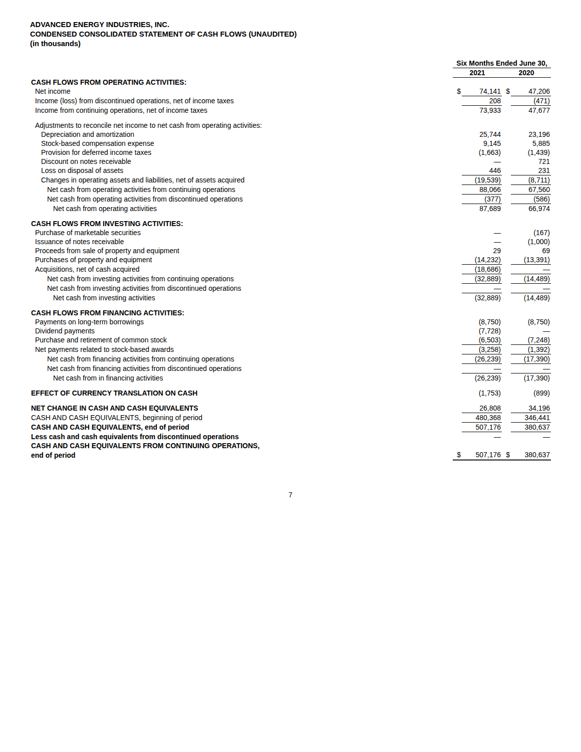ADVANCED ENERGY INDUSTRIES, INC.
CONDENSED CONSOLIDATED STATEMENT OF CASH FLOWS (UNAUDITED)
(in thousands)
| | Six Months Ended June 30, |
| | 2021 | 2020 |
| CASH FLOWS FROM OPERATING ACTIVITIES: | | | | |
| Net income | $ | 74,141 | $ | 47,206 |
| Income (loss) from discontinued operations, net of income taxes | | 208 | | (471) |
| Income from continuing operations, net of income taxes | | 73,933 | | 47,677 |
| Adjustments to reconcile net income to net cash from operating activities: | | | | |
| Depreciation and amortization | | 25,744 | | 23,196 |
| Stock-based compensation expense | | 9,145 | | 5,885 |
| Provision for deferred income taxes | | (1,663) | | (1,439) |
| Discount on notes receivable | | — | | 721 |
| Loss on disposal of assets | | 446 | | 231 |
| Changes in operating assets and liabilities, net of assets acquired | | (19,539) | | (8,711) |
| Net cash from operating activities from continuing operations | | 88,066 | | 67,560 |
| Net cash from operating activities from discontinued operations | | (377) | | (586) |
| Net cash from operating activities | | 87,689 | | 66,974 |
| CASH FLOWS FROM INVESTING ACTIVITIES: | | | | |
| Purchase of marketable securities | | — | | (167) |
| Issuance of notes receivable | | — | | (1,000) |
| Proceeds from sale of property and equipment | | 29 | | 69 |
| Purchases of property and equipment | | (14,232) | | (13,391) |
| Acquisitions, net of cash acquired | | (18,686) | | — |
| Net cash from investing activities from continuing operations | | (32,889) | | (14,489) |
| Net cash from investing activities from discontinued operations | | — | | — |
| Net cash from investing activities | | (32,889) | | (14,489) |
| CASH FLOWS FROM FINANCING ACTIVITIES: | | | | |
| Payments on long-term borrowings | | (8,750) | | (8,750) |
| Dividend payments | | (7,728) | | — |
| Purchase and retirement of common stock | | (6,503) | | (7,248) |
| Net payments related to stock-based awards | | (3,258) | | (1,392) |
| Net cash from financing activities from continuing operations | | (26,239) | | (17,390) |
| Net cash from financing activities from discontinued operations | | — | | — |
| Net cash from in financing activities | | (26,239) | | (17,390) |
| EFFECT OF CURRENCY TRANSLATION ON CASH | | (1,753) | | (899) |
| NET CHANGE IN CASH AND CASH EQUIVALENTS | | 26,808 | | 34,196 |
| CASH AND CASH EQUIVALENTS, beginning of period | | 480,368 | | 346,441 |
| CASH AND CASH EQUIVALENTS, end of period | | 507,176 | | 380,637 |
| Less cash and cash equivalents from discontinued operations | | — | | — |
| CASH AND CASH EQUIVALENTS FROM CONTINUING OPERATIONS, | | | | |
| end of period | $ | 507,176 | $ | 380,637 |
7